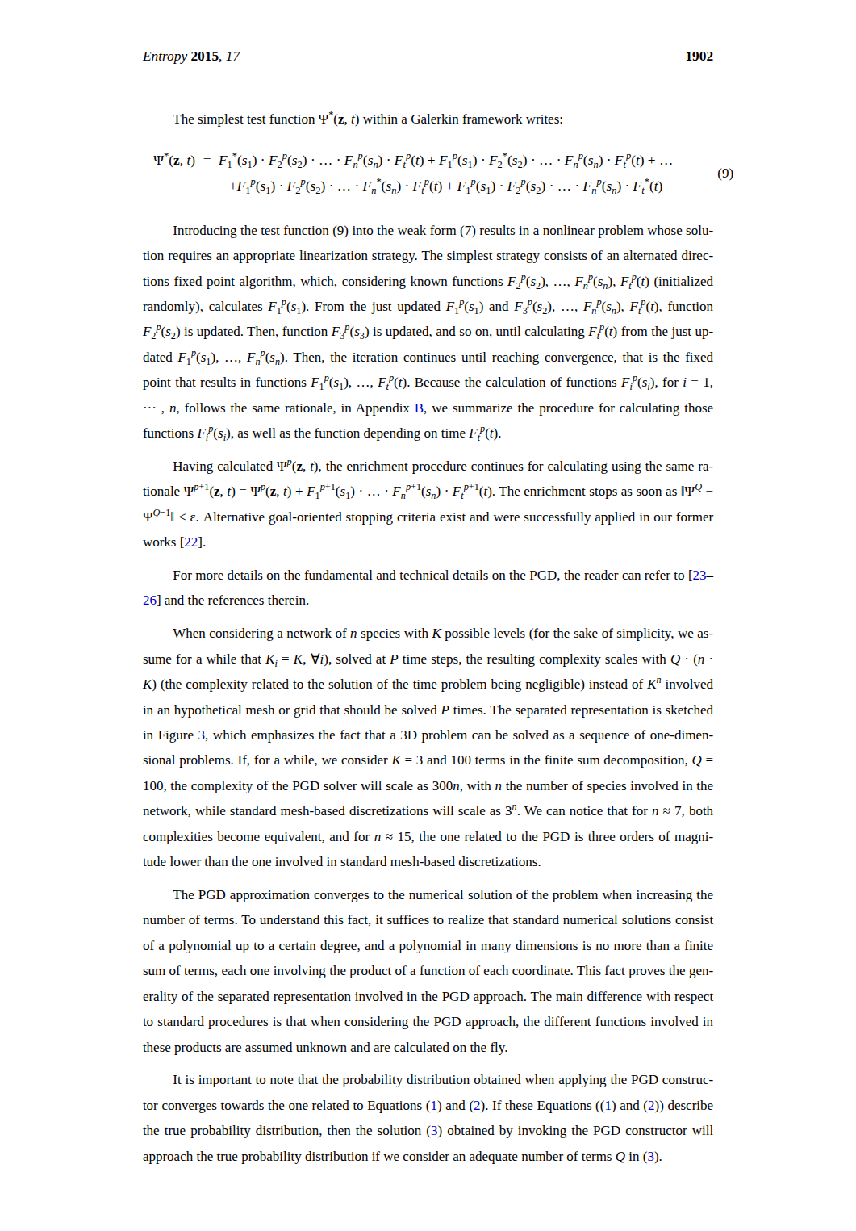Entropy 2015, 17
1902
The simplest test function Ψ*(z, t) within a Galerkin framework writes:
Ψ*(z, t) = F1*(s1) · F2p(s2) · … · Fnp(sn) · Ftp(t) + F1p(s1) · F2*(s2) · … · Fnp(sn) · Ftp(t) + …
= +F1p(s1) · F2p(s2) · … · Fn*(sn) · Ftp(t) + F1p(s1) · F2p(s2) · … · Fnp(sn) · Ft*(t)
(9)
Introducing the test function (9) into the weak form (7) results in a nonlinear problem whose solution requires an appropriate linearization strategy. The simplest strategy consists of an alternated directions fixed point algorithm, which, considering known functions F2p(s2), …, Fnp(sn), Ftp(t) (initialized randomly), calculates F1p(s1). From the just updated F1p(s1) and F3p(s2), …, Fnp(sn), Ftp(t), function F2p(s2) is updated. Then, function F3p(s3) is updated, and so on, until calculating Ftp(t) from the just updated F1p(s1), …, Fnp(sn). Then, the iteration continues until reaching convergence, that is the fixed point that results in functions F1p(s1), …, Ftp(t). Because the calculation of functions Fip(si), for i = 1, ··· , n, follows the same rationale, in Appendix B, we summarize the procedure for calculating those functions Fip(si), as well as the function depending on time Ftp(t).
Having calculated Ψp(z, t), the enrichment procedure continues for calculating using the same rationale Ψp+1(z, t) = Ψp(z, t) + F1p+1(s1) · … · Fnp+1(sn) · Ftp+1(t). The enrichment stops as soon as ‖ΨQ − ΨQ−1‖ < ε. Alternative goal-oriented stopping criteria exist and were successfully applied in our former works [22].
For more details on the fundamental and technical details on the PGD, the reader can refer to [23–26] and the references therein.
When considering a network of n species with K possible levels (for the sake of simplicity, we assume for a while that Ki = K, ∀i), solved at P time steps, the resulting complexity scales with Q · (n · K) (the complexity related to the solution of the time problem being negligible) instead of Kn involved in an hypothetical mesh or grid that should be solved P times. The separated representation is sketched in Figure 3, which emphasizes the fact that a 3D problem can be solved as a sequence of one-dimensional problems. If, for a while, we consider K = 3 and 100 terms in the finite sum decomposition, Q = 100, the complexity of the PGD solver will scale as 300n, with n the number of species involved in the network, while standard mesh-based discretizations will scale as 3n. We can notice that for n ≈ 7, both complexities become equivalent, and for n ≈ 15, the one related to the PGD is three orders of magnitude lower than the one involved in standard mesh-based discretizations.
The PGD approximation converges to the numerical solution of the problem when increasing the number of terms. To understand this fact, it suffices to realize that standard numerical solutions consist of a polynomial up to a certain degree, and a polynomial in many dimensions is no more than a finite sum of terms, each one involving the product of a function of each coordinate. This fact proves the generality of the separated representation involved in the PGD approach. The main difference with respect to standard procedures is that when considering the PGD approach, the different functions involved in these products are assumed unknown and are calculated on the fly.
It is important to note that the probability distribution obtained when applying the PGD constructor converges towards the one related to Equations (1) and (2). If these Equations ((1) and (2)) describe the true probability distribution, then the solution (3) obtained by invoking the PGD constructor will approach the true probability distribution if we consider an adequate number of terms Q in (3).